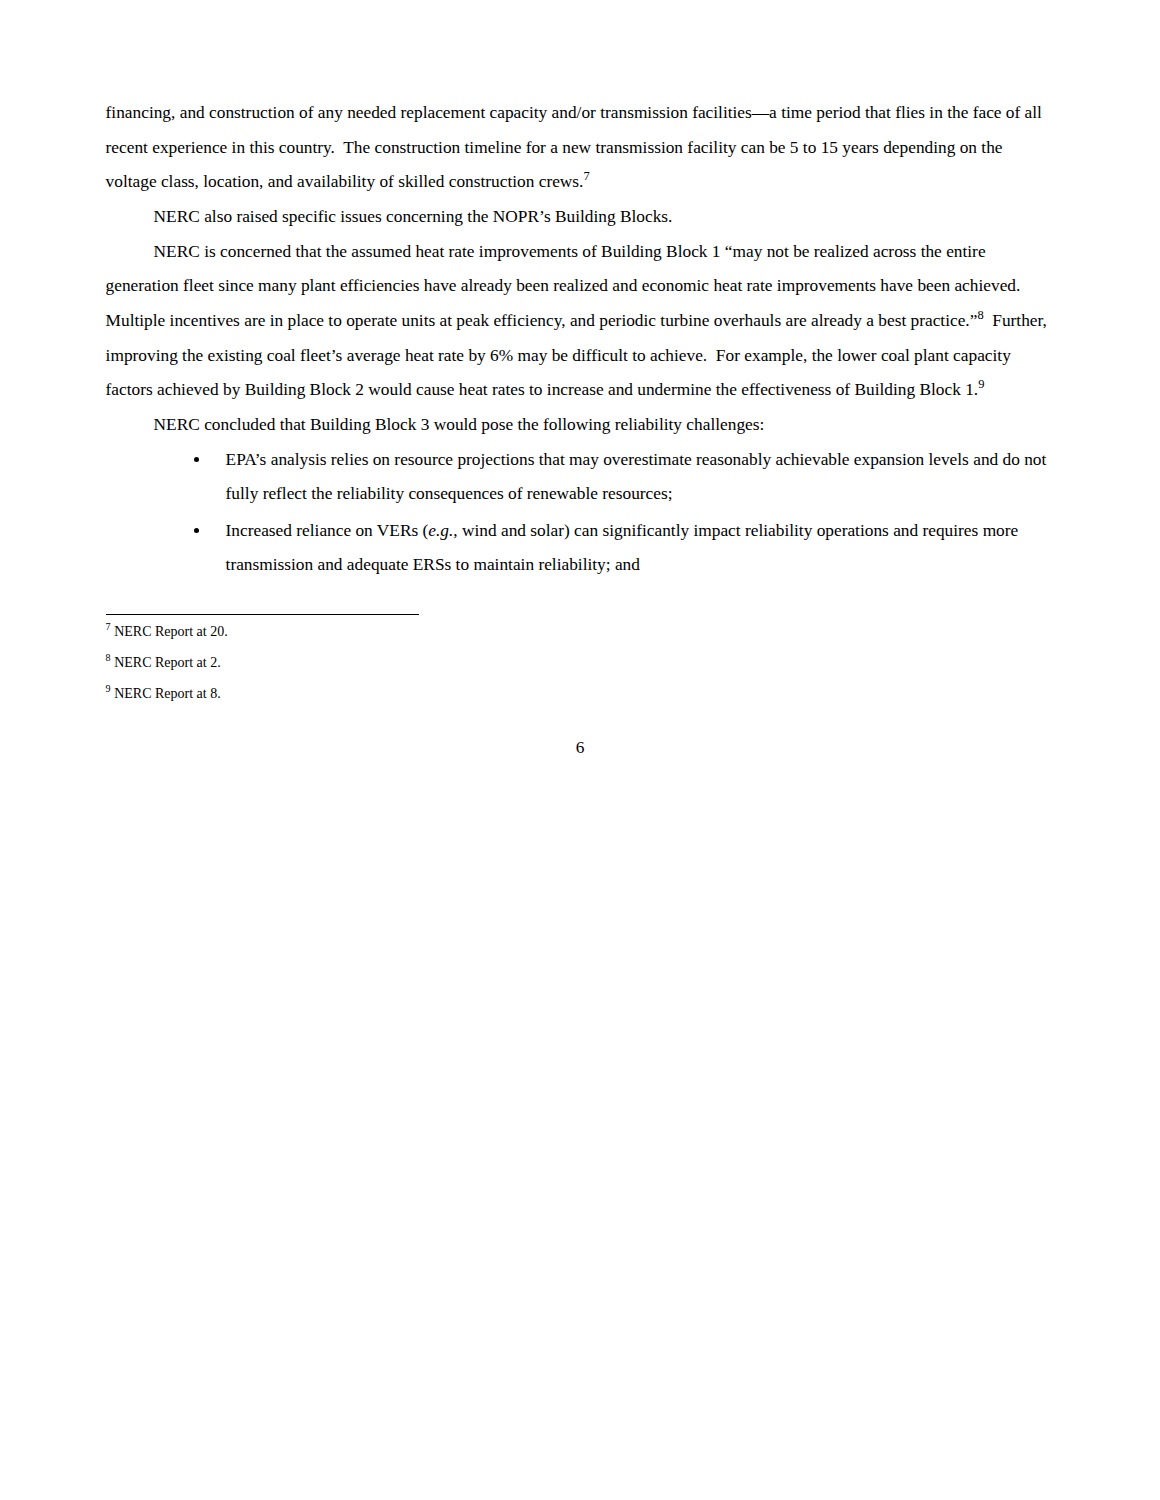financing, and construction of any needed replacement capacity and/or transmission facilities—a time period that flies in the face of all recent experience in this country. The construction timeline for a new transmission facility can be 5 to 15 years depending on the voltage class, location, and availability of skilled construction crews.7
NERC also raised specific issues concerning the NOPR’s Building Blocks.
NERC is concerned that the assumed heat rate improvements of Building Block 1 “may not be realized across the entire generation fleet since many plant efficiencies have already been realized and economic heat rate improvements have been achieved. Multiple incentives are in place to operate units at peak efficiency, and periodic turbine overhauls are already a best practice.”8 Further, improving the existing coal fleet’s average heat rate by 6% may be difficult to achieve. For example, the lower coal plant capacity factors achieved by Building Block 2 would cause heat rates to increase and undermine the effectiveness of Building Block 1.9
NERC concluded that Building Block 3 would pose the following reliability challenges:
EPA’s analysis relies on resource projections that may overestimate reasonably achievable expansion levels and do not fully reflect the reliability consequences of renewable resources;
Increased reliance on VERs (e.g., wind and solar) can significantly impact reliability operations and requires more transmission and adequate ERSs to maintain reliability; and
7 NERC Report at 20.
8 NERC Report at 2.
9 NERC Report at 8.
6